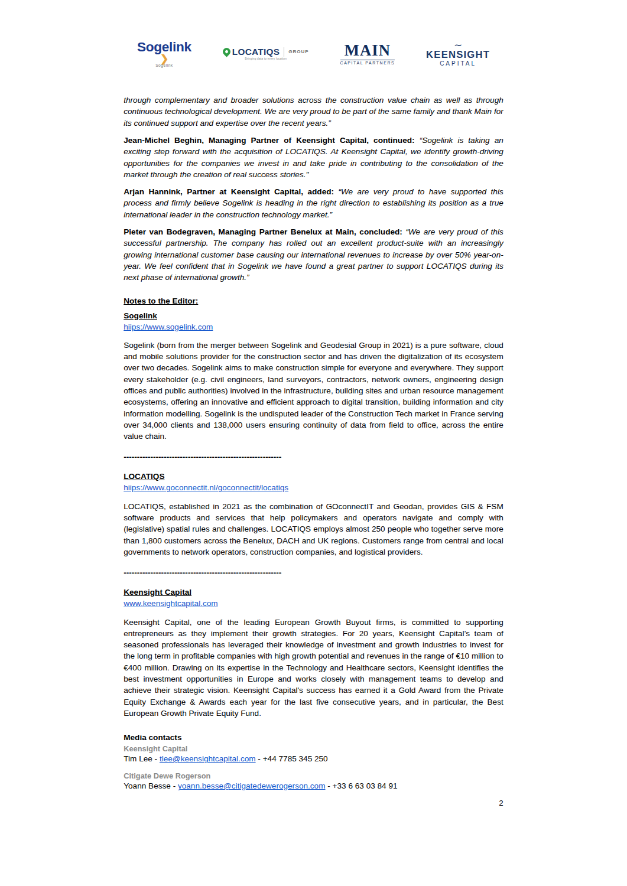Sogelink❯Sogelink
LOCATIQS GROUP
Bringing data to every location
MAIN
CAPITAL PARTNERS
∼
KEENSIGHT
CAPITAL
through complementary and broader solutions across the construction value chain as well as through continuous technological development. We are very proud to be part of the same family and thank Main for its continued support and expertise over the recent years.”
Jean-Michel Beghin, Managing Partner of Keensight Capital, continued: “Sogelink is taking an exciting step forward with the acquisition of LOCATIQS. At Keensight Capital, we identify growth-driving opportunities for the companies we invest in and take pride in contributing to the consolidation of the market through the creation of real success stories."
Arjan Hannink, Partner at Keensight Capital, added: “We are very proud to have supported this process and firmly believe Sogelink is heading in the right direction to establishing its position as a true international leader in the construction technology market.”
Pieter van Bodegraven, Managing Partner Benelux at Main, concluded: “We are very proud of this successful partnership. The company has rolled out an excellent product-suite with an increasingly growing international customer base causing our international revenues to increase by over 50% year-on-year. We feel confident that in Sogelink we have found a great partner to support LOCATIQS during its next phase of international growth.”
Notes to the Editor:
Sogelink
hiips://www.sogelink.com
Sogelink (born from the merger between Sogelink and Geodesial Group in 2021) is a pure software, cloud and mobile solutions provider for the construction sector and has driven the digitalization of its ecosystem over two decades. Sogelink aims to make construction simple for everyone and everywhere. They support every stakeholder (e.g. civil engineers, land surveyors, contractors, network owners, engineering design offices and public authorities) involved in the infrastructure, building sites and urban resource management ecosystems, offering an innovative and efficient approach to digital transition, building information and city information modelling. Sogelink is the undisputed leader of the Construction Tech market in France serving over 34,000 clients and 138,000 users ensuring continuity of data from field to office, across the entire value chain.
-----------------------------------------------------------
LOCATIQS
hiips://www.goconnectit.nl/goconnectit/locatiqs
LOCATIQS, established in 2021 as the combination of GOconnectIT and Geodan, provides GIS & FSM software products and services that help policymakers and operators navigate and comply with (legislative) spatial rules and challenges. LOCATIQS employs almost 250 people who together serve more than 1,800 customers across the Benelux, DACH and UK regions. Customers range from central and local governments to network operators, construction companies, and logistical providers.
-----------------------------------------------------------
Keensight Capital
www.keensightcapital.com
Keensight Capital, one of the leading European Growth Buyout firms, is committed to supporting entrepreneurs as they implement their growth strategies. For 20 years, Keensight Capital’s team of seasoned professionals has leveraged their knowledge of investment and growth industries to invest for the long term in profitable companies with high growth potential and revenues in the range of €10 million to €400 million. Drawing on its expertise in the Technology and Healthcare sectors, Keensight identifies the best investment opportunities in Europe and works closely with management teams to develop and achieve their strategic vision. Keensight Capital's success has earned it a Gold Award from the Private Equity Exchange & Awards each year for the last five consecutive years, and in particular, the Best European Growth Private Equity Fund.
Media contacts
Keensight Capital
Tim Lee - tlee@keensightcapital.com - +44 7785 345 250
Citigate Dewe Rogerson
Yoann Besse - yoann.besse@citigatedewerogerson.com - +33 6 63 03 84 91
2